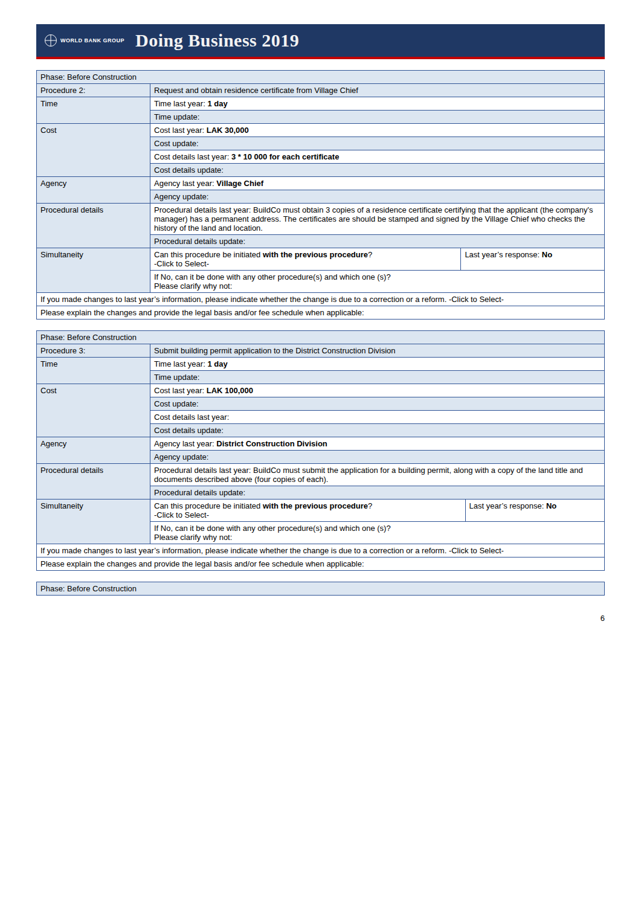WORLD BANK GROUP
Doing Business 2019
| Phase: Before Construction |
| Procedure 2: | Request and obtain residence certificate from Village Chief |
| Time | Time last year: 1 day |
| Time update: |
| Cost | Cost last year: LAK 30,000 |
| Cost update: |
| Cost details last year: 3 * 10 000 for each certificate |
| Cost details update: |
| Agency | Agency last year: Village Chief |
| Agency update: |
| Procedural details | Procedural details last year: BuildCo must obtain 3 copies of a residence certificate certifying that the applicant (the company's manager) has a permanent address. The certificates are should be stamped and signed by the Village Chief who checks the history of the land and location. |
| Procedural details update: |
| Simultaneity | Can this procedure be initiated with the previous procedure ? -Click to Select- | Last year’s response: No |
| If No, can it be done with any other procedure(s) and which one (s)? Please clarify why not: |
| If you made changes to last year’s information, please indicate whether the change is due to a correction or a reform. -Click to Select- |
| Please explain the changes and provide the legal basis and/or fee schedule when applicable: |
| Phase: Before Construction |
| Procedure 3: | Submit building permit application to the District Construction Division |
| Time | Time last year: 1 day |
| Time update: |
| Cost | Cost last year: LAK 100,000 |
| Cost update: |
| Cost details last year: |
| Cost details update: |
| Agency | Agency last year: District Construction Division |
| Agency update: |
| Procedural details | Procedural details last year: BuildCo must submit the application for a building permit, along with a copy of the land title and documents described above (four copies of each). |
| Procedural details update: |
| Simultaneity | Can this procedure be initiated with the previous procedure ? -Click to Select- | Last year’s response: No |
| If No, can it be done with any other procedure(s) and which one (s)? Please clarify why not: |
| If you made changes to last year’s information, please indicate whether the change is due to a correction or a reform. -Click to Select- |
| Please explain the changes and provide the legal basis and/or fee schedule when applicable: |
| Phase: Before Construction |
6